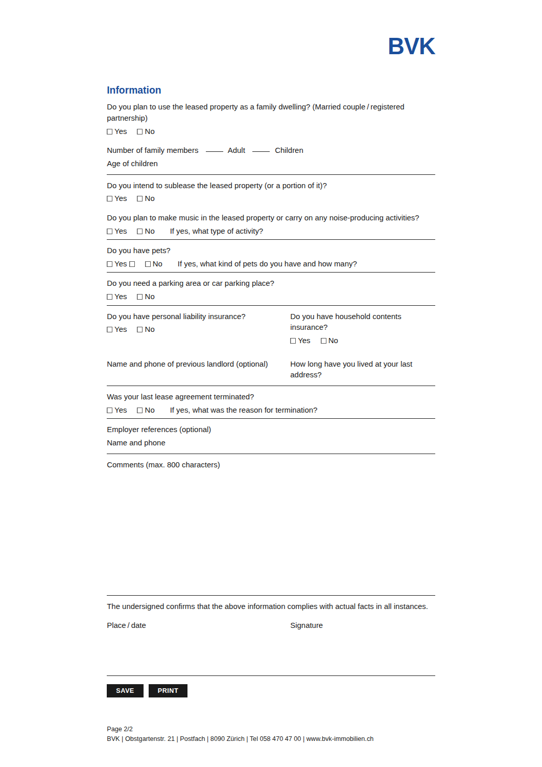BVK
Information
Do you plan to use the leased property as a family dwelling? (Married couple / registered partnership)
Yes No
Number of family members Adult Children
Age of children
Do you intend to sublease the leased property (or a portion of it)?
Yes No
Do you plan to make music in the leased property or carry on any noise-producing activities?
Yes No If yes, what type of activity?
Do you have pets?
Yes No If yes, what kind of pets do you have and how many?
Do you need a parking area or car parking place?
Yes No
Do you have personal liability insurance?
Yes No
Do you have household contents insurance?
Yes No
Name and phone of previous landlord (optional)
How long have you lived at your last address?
Was your last lease agreement terminated?
Yes No If yes, what was the reason for termination?
Employer references (optional)
Name and phone
Comments (max. 800 characters)
The undersigned confirms that the above information complies with actual facts in all instances.
Place / date
Signature
SAVE PRINT
Page 2/2
BVK | Obstgartenstr. 21 | Postfach | 8090 Zürich | Tel 058 470 47 00 | www.bvk-immobilien.ch